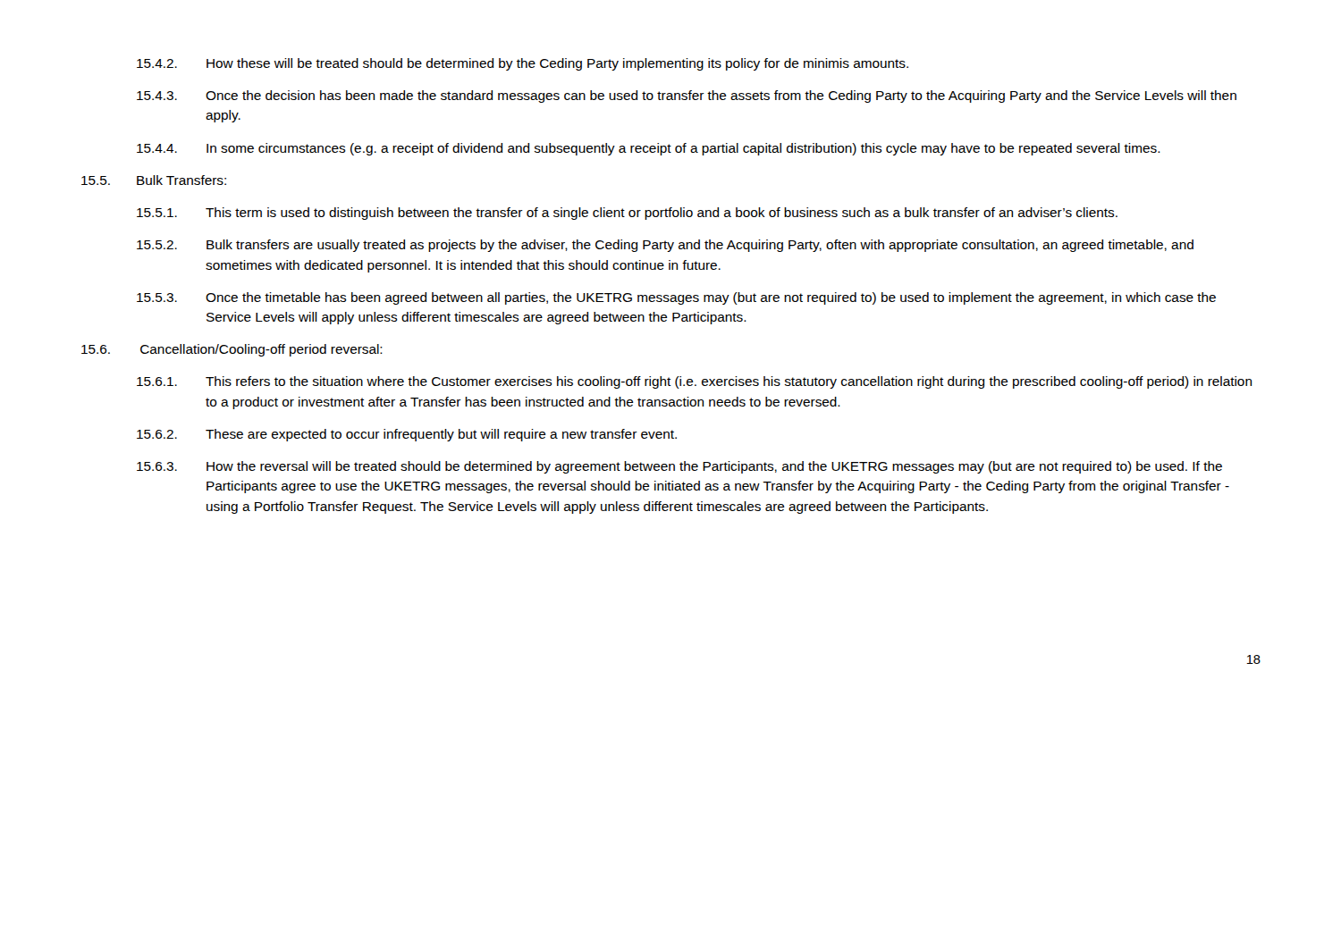15.4.2.
How these will be treated should be determined by the Ceding Party implementing its policy for de minimis amounts.
15.4.3.
Once the decision has been made the standard messages can be used to transfer the assets from the Ceding Party to the Acquiring Party and the Service Levels will then apply.
15.4.4.
In some circumstances (e.g. a receipt of dividend and subsequently a receipt of a partial capital distribution) this cycle may have to be repeated several times.
15.5.
Bulk Transfers:
15.5.1.
This term is used to distinguish between the transfer of a single client or portfolio and a book of business such as a bulk transfer of an adviser’s clients.
15.5.2.
Bulk transfers are usually treated as projects by the adviser, the Ceding Party and the Acquiring Party, often with appropriate consultation, an agreed timetable, and sometimes with dedicated personnel. It is intended that this should continue in future.
15.5.3.
Once the timetable has been agreed between all parties, the UKETRG messages may (but are not required to) be used to implement the agreement, in which case the Service Levels will apply unless different timescales are agreed between the Participants.
15.6.
Cancellation/Cooling-off period reversal:
15.6.1.
This refers to the situation where the Customer exercises his cooling-off right (i.e. exercises his statutory cancellation right during the prescribed cooling-off period) in relation to a product or investment after a Transfer has been instructed and the transaction needs to be reversed.
15.6.2.
These are expected to occur infrequently but will require a new transfer event.
15.6.3.
How the reversal will be treated should be determined by agreement between the Participants, and the UKETRG messages may (but are not required to) be used. If the Participants agree to use the UKETRG messages, the reversal should be initiated as a new Transfer by the Acquiring Party - the Ceding Party from the original Transfer - using a Portfolio Transfer Request. The Service Levels will apply unless different timescales are agreed between the Participants.
18